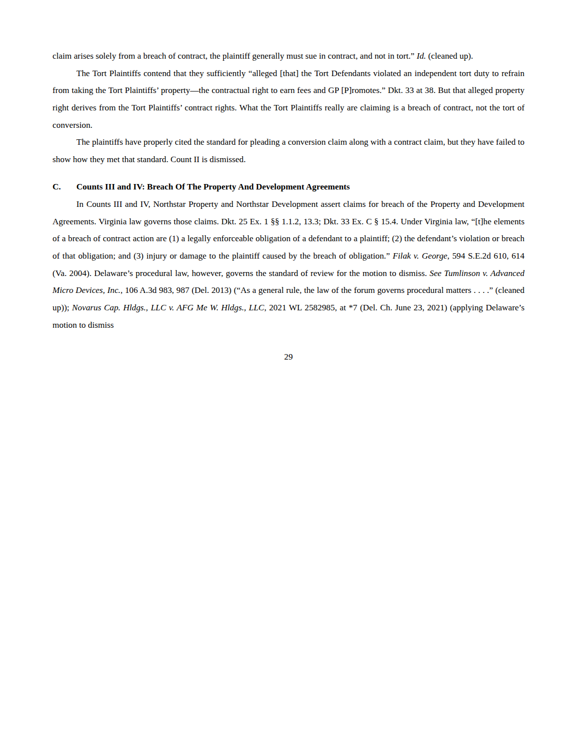claim arises solely from a breach of contract, the plaintiff generally must sue in contract, and not in tort.” Id. (cleaned up).
The Tort Plaintiffs contend that they sufficiently “alleged [that] the Tort Defendants violated an independent tort duty to refrain from taking the Tort Plaintiffs’ property—the contractual right to earn fees and GP [P]romotes.” Dkt. 33 at 38. But that alleged property right derives from the Tort Plaintiffs’ contract rights. What the Tort Plaintiffs really are claiming is a breach of contract, not the tort of conversion.
The plaintiffs have properly cited the standard for pleading a conversion claim along with a contract claim, but they have failed to show how they met that standard. Count II is dismissed.
C. Counts III and IV: Breach Of The Property And Development Agreements
In Counts III and IV, Northstar Property and Northstar Development assert claims for breach of the Property and Development Agreements. Virginia law governs those claims. Dkt. 25 Ex. 1 §§ 1.1.2, 13.3; Dkt. 33 Ex. C § 15.4. Under Virginia law, “[t]he elements of a breach of contract action are (1) a legally enforceable obligation of a defendant to a plaintiff; (2) the defendant’s violation or breach of that obligation; and (3) injury or damage to the plaintiff caused by the breach of obligation.” Filak v. George, 594 S.E.2d 610, 614 (Va. 2004). Delaware’s procedural law, however, governs the standard of review for the motion to dismiss. See Tumlinson v. Advanced Micro Devices, Inc., 106 A.3d 983, 987 (Del. 2013) (“As a general rule, the law of the forum governs procedural matters . . . .” (cleaned up)); Novarus Cap. Hldgs., LLC v. AFG Me W. Hldgs., LLC, 2021 WL 2582985, at *7 (Del. Ch. June 23, 2021) (applying Delaware’s motion to dismiss
29